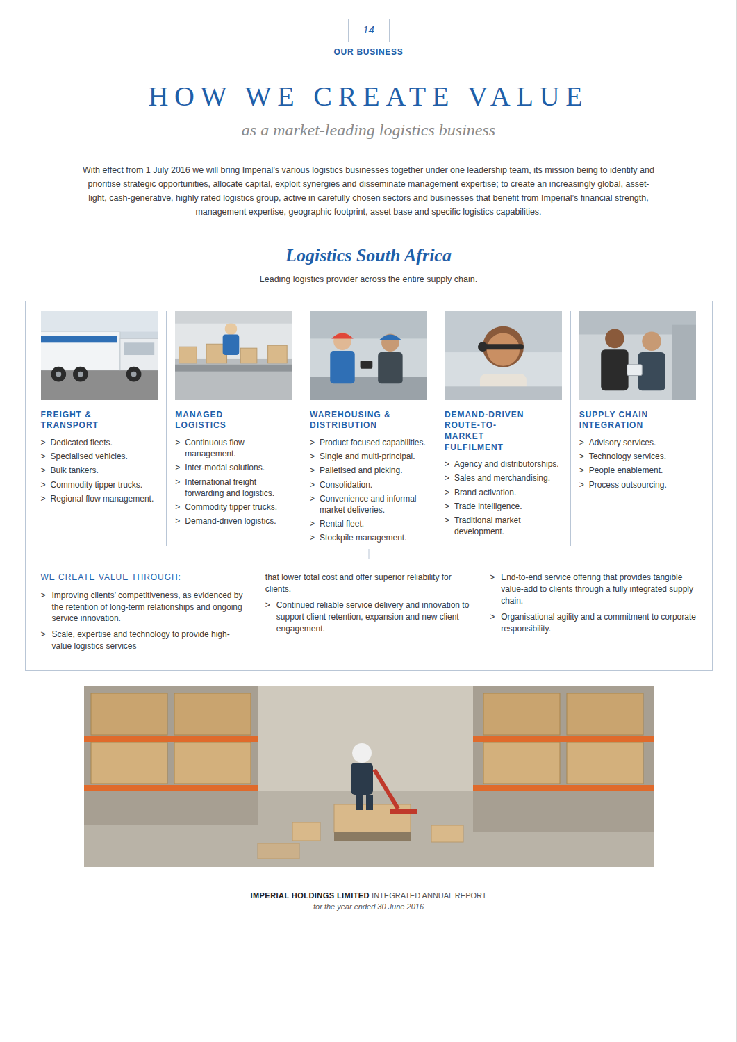14
OUR BUSINESS
HOW WE CREATE VALUE
as a market-leading logistics business
With effect from 1 July 2016 we will bring Imperial’s various logistics businesses together under one leadership team, its mission being to identify and prioritise strategic opportunities, allocate capital, exploit synergies and disseminate management expertise; to create an increasingly global, asset-light, cash-generative, highly rated logistics group, active in carefully chosen sectors and businesses that benefit from Imperial’s financial strength, management expertise, geographic footprint, asset base and specific logistics capabilities.
Logistics South Africa
Leading logistics provider across the entire supply chain.
FREIGHT &
TRANSPORT
Dedicated fleets.
Specialised vehicles.
Bulk tankers.
Commodity tipper trucks.
Regional flow management.
MANAGED
LOGISTICS
Continuous flow management.
Inter-modal solutions.
International freight forwarding and logistics.
Commodity tipper trucks.
Demand-driven logistics.
WAREHOUSING &
DISTRIBUTION
Product focused capabilities.
Single and multi-principal.
Palletised and picking.
Consolidation.
Convenience and informal market deliveries.
Rental fleet.
Stockpile management.
DEMAND-DRIVEN
ROUTE-TO-
MARKET
FULFILMENT
Agency and distributorships.
Sales and merchandising.
Brand activation.
Trade intelligence.
Traditional market development.
SUPPLY CHAIN
INTEGRATION
Advisory services.
Technology services.
People enablement.
Process outsourcing.
WE CREATE VALUE THROUGH:
Improving clients’ competitiveness, as evidenced by the retention of long-term relationships and ongoing service innovation.
Scale, expertise and technology to provide high-value logistics services
that lower total cost and offer superior reliability for clients.
Continued reliable service delivery and innovation to support client retention, expansion and new client engagement.
End-to-end service offering that provides tangible value-add to clients through a fully integrated supply chain.
Organisational agility and a commitment to corporate responsibility.
IMPERIAL HOLDINGS LIMITED INTEGRATED ANNUAL REPORT
for the year ended 30 June 2016